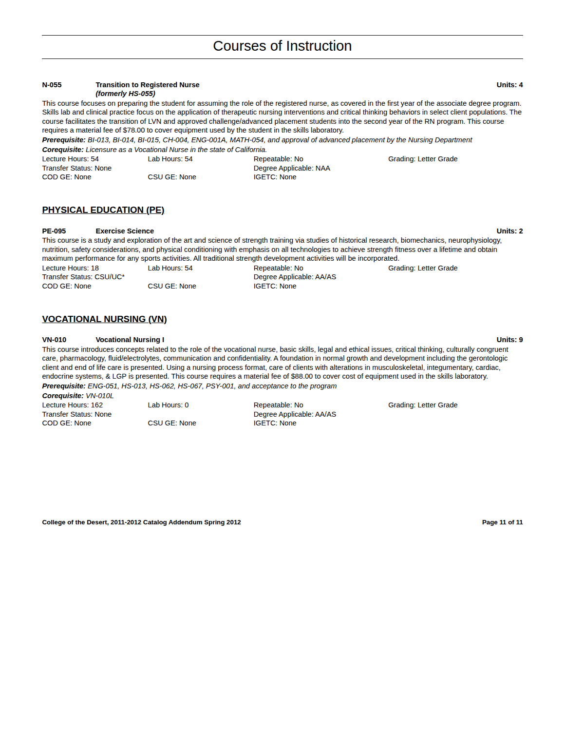Courses of Instruction
N-055 Transition to Registered Nurse Units: 4
(formerly HS-055)
This course focuses on preparing the student for assuming the role of the registered nurse, as covered in the first year of the associate degree program. Skills lab and clinical practice focus on the application of therapeutic nursing interventions and critical thinking behaviors in select client populations. The course facilitates the transition of LVN and approved challenge/advanced placement students into the second year of the RN program. This course requires a material fee of $78.00 to cover equipment used by the student in the skills laboratory.
Prerequisite: BI-013, BI-014, BI-015, CH-004, ENG-001A, MATH-054, and approval of advanced placement by the Nursing Department
Corequisite: Licensure as a Vocational Nurse in the state of California.
| Lecture Hours: 54 | Lab Hours: 54 | Repeatable: No | Grading: Letter Grade |
| Transfer Status: None | Degree Applicable: NAA |
| COD GE: None | CSU GE: None | IGETC: None |
PHYSICAL EDUCATION (PE)
PE-095 Exercise Science Units: 2
This course is a study and exploration of the art and science of strength training via studies of historical research, biomechanics, neurophysiology, nutrition, safety considerations, and physical conditioning with emphasis on all technologies to achieve strength fitness over a lifetime and obtain maximum performance for any sports activities. All traditional strength development activities will be incorporated.
| Lecture Hours: 18 | Lab Hours: 54 | Repeatable: No | Grading: Letter Grade |
| Transfer Status: CSU/UC* | Degree Applicable: AA/AS |
| COD GE: None | CSU GE: None | IGETC: None |
VOCATIONAL NURSING (VN)
VN-010 Vocational Nursing I Units: 9
This course introduces concepts related to the role of the vocational nurse, basic skills, legal and ethical issues, critical thinking, culturally congruent care, pharmacology, fluid/electrolytes, communication and confidentiality. A foundation in normal growth and development including the gerontologic client and end of life care is presented. Using a nursing process format, care of clients with alterations in musculoskeletal, integumentary, cardiac, endocrine systems, & LGP is presented. This course requires a material fee of $88.00 to cover cost of equipment used in the skills laboratory.
Prerequisite: ENG-051, HS-013, HS-062, HS-067, PSY-001, and acceptance to the program
Corequisite: VN-010L
| Lecture Hours: 162 | Lab Hours: 0 | Repeatable: No | Grading: Letter Grade |
| Transfer Status: None | Degree Applicable: AA/AS |
| COD GE: None | CSU GE: None | IGETC: None |
College of the Desert, 2011-2012 Catalog Addendum Spring 2012 Page 11 of 11